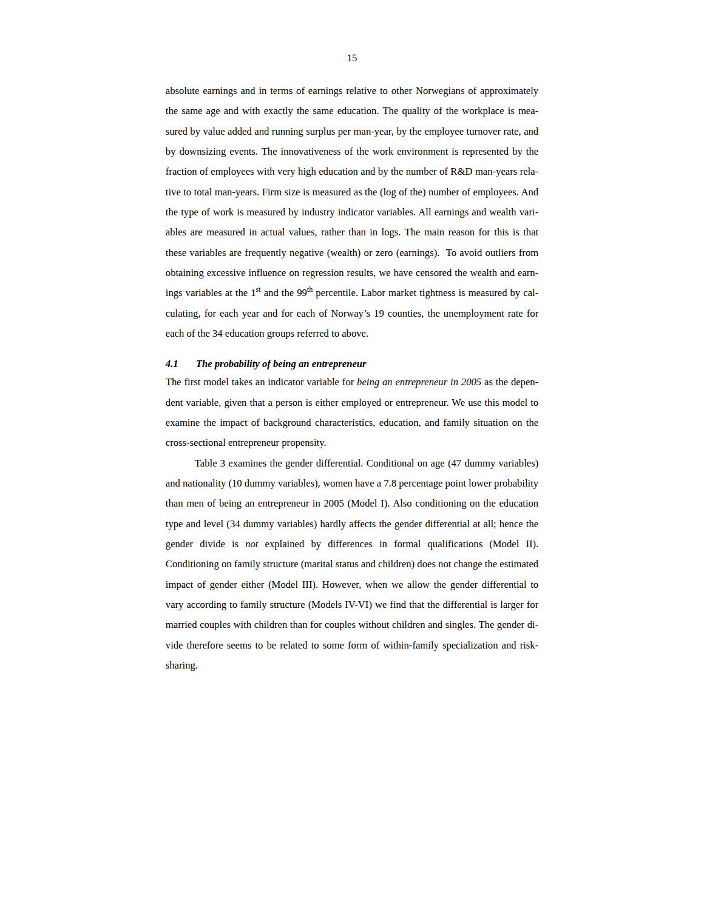15
absolute earnings and in terms of earnings relative to other Norwegians of approximately the same age and with exactly the same education. The quality of the workplace is measured by value added and running surplus per man-year, by the employee turnover rate, and by downsizing events. The innovativeness of the work environment is represented by the fraction of employees with very high education and by the number of R&D man-years relative to total man-years. Firm size is measured as the (log of the) number of employees. And the type of work is measured by industry indicator variables. All earnings and wealth variables are measured in actual values, rather than in logs. The main reason for this is that these variables are frequently negative (wealth) or zero (earnings). To avoid outliers from obtaining excessive influence on regression results, we have censored the wealth and earnings variables at the 1st and the 99th percentile. Labor market tightness is measured by calculating, for each year and for each of Norway’s 19 counties, the unemployment rate for each of the 34 education groups referred to above.
4.1 The probability of being an entrepreneur
The first model takes an indicator variable for being an entrepreneur in 2005 as the dependent variable, given that a person is either employed or entrepreneur. We use this model to examine the impact of background characteristics, education, and family situation on the cross-sectional entrepreneur propensity.
Table 3 examines the gender differential. Conditional on age (47 dummy variables) and nationality (10 dummy variables), women have a 7.8 percentage point lower probability than men of being an entrepreneur in 2005 (Model I). Also conditioning on the education type and level (34 dummy variables) hardly affects the gender differential at all; hence the gender divide is not explained by differences in formal qualifications (Model II). Conditioning on family structure (marital status and children) does not change the estimated impact of gender either (Model III). However, when we allow the gender differential to vary according to family structure (Models IV-VI) we find that the differential is larger for married couples with children than for couples without children and singles. The gender divide therefore seems to be related to some form of within-family specialization and risk-sharing.